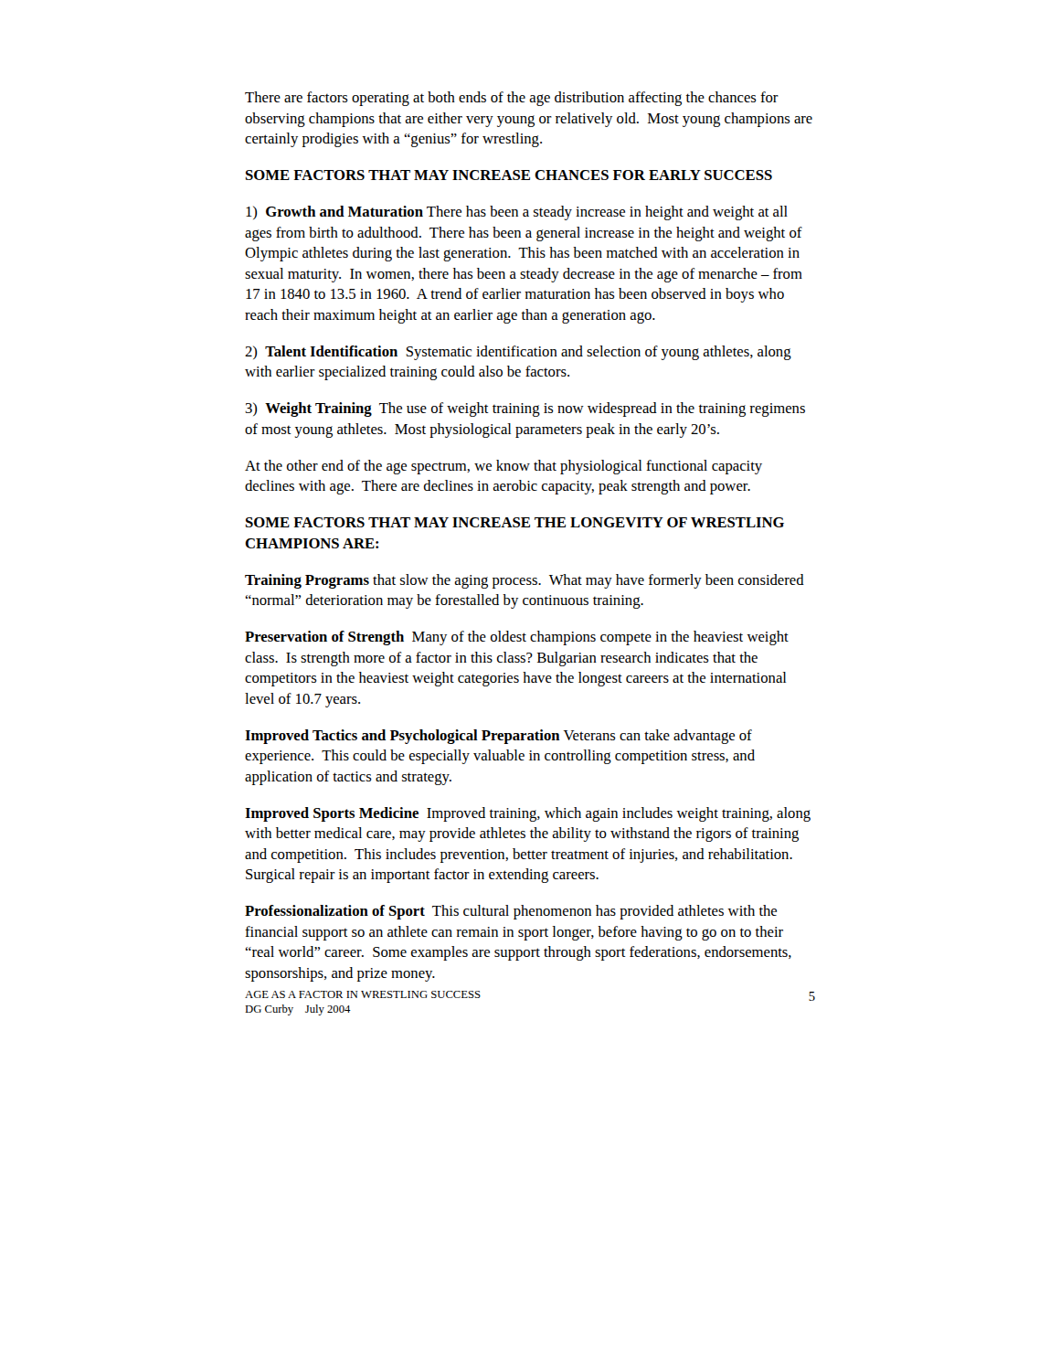There are factors operating at both ends of the age distribution affecting the chances for observing champions that are either very young or relatively old. Most young champions are certainly prodigies with a “genius” for wrestling.
Some factors that may increase chances for early success
1) Growth and Maturation There has been a steady increase in height and weight at all ages from birth to adulthood. There has been a general increase in the height and weight of Olympic athletes during the last generation. This has been matched with an acceleration in sexual maturity. In women, there has been a steady decrease in the age of menarche – from 17 in 1840 to 13.5 in 1960. A trend of earlier maturation has been observed in boys who reach their maximum height at an earlier age than a generation ago.
2) Talent Identification Systematic identification and selection of young athletes, along with earlier specialized training could also be factors.
3) Weight Training The use of weight training is now widespread in the training regimens of most young athletes. Most physiological parameters peak in the early 20’s.
At the other end of the age spectrum, we know that physiological functional capacity declines with age. There are declines in aerobic capacity, peak strength and power.
Some factors that may increase the longevity of wrestling champions are:
Training Programs that slow the aging process. What may have formerly been considered “normal” deterioration may be forestalled by continuous training.
Preservation of Strength Many of the oldest champions compete in the heaviest weight class. Is strength more of a factor in this class? Bulgarian research indicates that the competitors in the heaviest weight categories have the longest careers at the international level of 10.7 years.
Improved Tactics and Psychological Preparation Veterans can take advantage of experience. This could be especially valuable in controlling competition stress, and application of tactics and strategy.
Improved Sports Medicine Improved training, which again includes weight training, along with better medical care, may provide athletes the ability to withstand the rigors of training and competition. This includes prevention, better treatment of injuries, and rehabilitation. Surgical repair is an important factor in extending careers.
Professionalization of Sport This cultural phenomenon has provided athletes with the financial support so an athlete can remain in sport longer, before having to go on to their “real world” career. Some examples are support through sport federations, endorsements, sponsorships, and prize money.
5 AGE AS A FACTOR IN WRESTLING SUCCESS
DG Curby July 2004